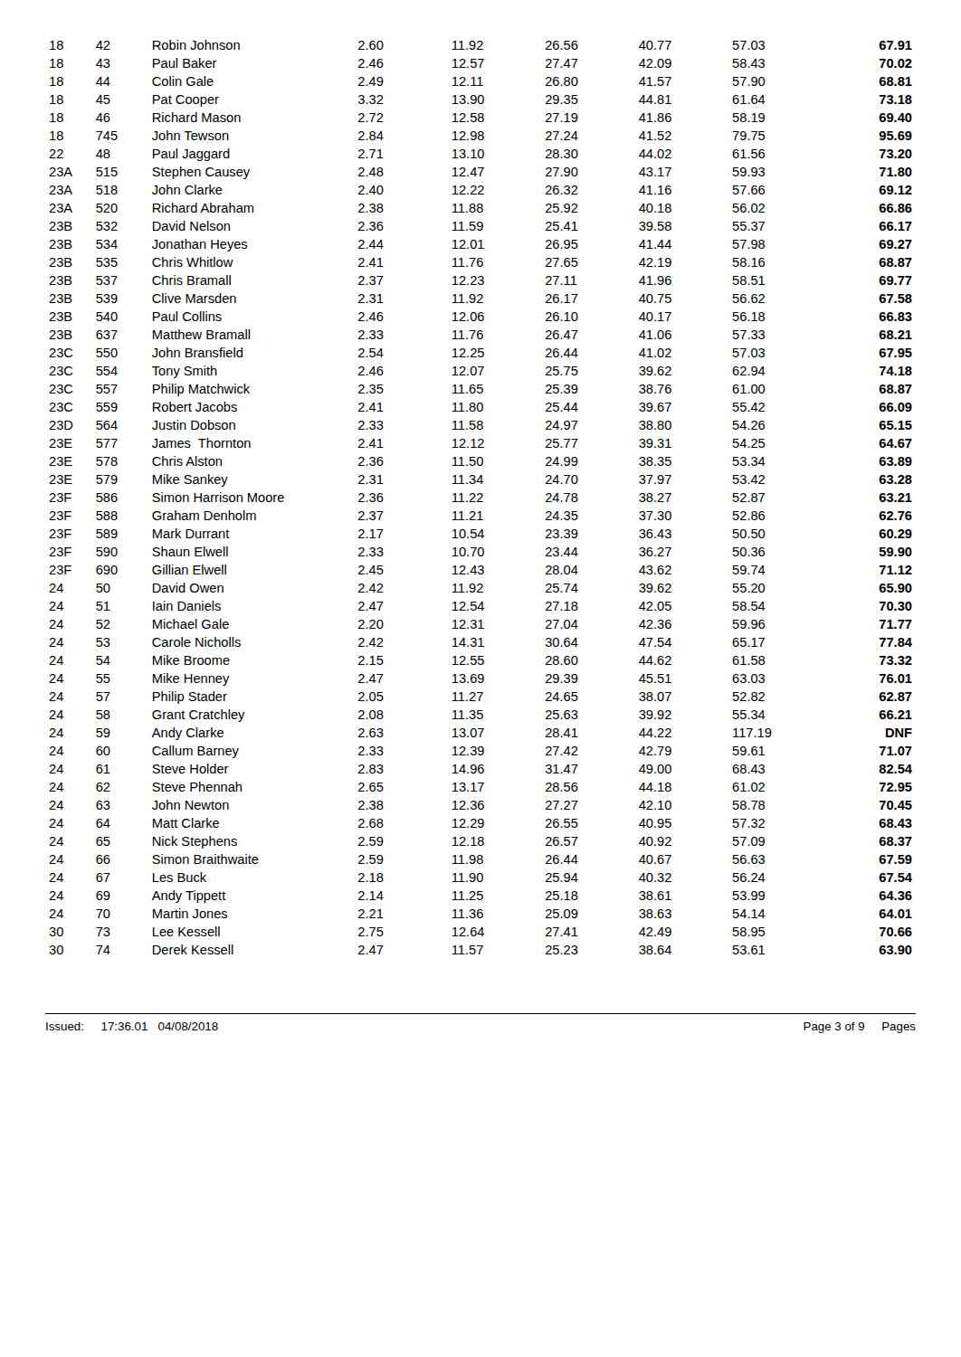| 18 | 42 | Robin Johnson | 2.60 | 11.92 | 26.56 | 40.77 | 57.03 | 67.91 |
| 18 | 43 | Paul Baker | 2.46 | 12.57 | 27.47 | 42.09 | 58.43 | 70.02 |
| 18 | 44 | Colin Gale | 2.49 | 12.11 | 26.80 | 41.57 | 57.90 | 68.81 |
| 18 | 45 | Pat Cooper | 3.32 | 13.90 | 29.35 | 44.81 | 61.64 | 73.18 |
| 18 | 46 | Richard Mason | 2.72 | 12.58 | 27.19 | 41.86 | 58.19 | 69.40 |
| 18 | 745 | John Tewson | 2.84 | 12.98 | 27.24 | 41.52 | 79.75 | 95.69 |
| 22 | 48 | Paul Jaggard | 2.71 | 13.10 | 28.30 | 44.02 | 61.56 | 73.20 |
| 23A | 515 | Stephen Causey | 2.48 | 12.47 | 27.90 | 43.17 | 59.93 | 71.80 |
| 23A | 518 | John Clarke | 2.40 | 12.22 | 26.32 | 41.16 | 57.66 | 69.12 |
| 23A | 520 | Richard Abraham | 2.38 | 11.88 | 25.92 | 40.18 | 56.02 | 66.86 |
| 23B | 532 | David Nelson | 2.36 | 11.59 | 25.41 | 39.58 | 55.37 | 66.17 |
| 23B | 534 | Jonathan Heyes | 2.44 | 12.01 | 26.95 | 41.44 | 57.98 | 69.27 |
| 23B | 535 | Chris Whitlow | 2.41 | 11.76 | 27.65 | 42.19 | 58.16 | 68.87 |
| 23B | 537 | Chris Bramall | 2.37 | 12.23 | 27.11 | 41.96 | 58.51 | 69.77 |
| 23B | 539 | Clive Marsden | 2.31 | 11.92 | 26.17 | 40.75 | 56.62 | 67.58 |
| 23B | 540 | Paul Collins | 2.46 | 12.06 | 26.10 | 40.17 | 56.18 | 66.83 |
| 23B | 637 | Matthew Bramall | 2.33 | 11.76 | 26.47 | 41.06 | 57.33 | 68.21 |
| 23C | 550 | John Bransfield | 2.54 | 12.25 | 26.44 | 41.02 | 57.03 | 67.95 |
| 23C | 554 | Tony Smith | 2.46 | 12.07 | 25.75 | 39.62 | 62.94 | 74.18 |
| 23C | 557 | Philip Matchwick | 2.35 | 11.65 | 25.39 | 38.76 | 61.00 | 68.87 |
| 23C | 559 | Robert Jacobs | 2.41 | 11.80 | 25.44 | 39.67 | 55.42 | 66.09 |
| 23D | 564 | Justin Dobson | 2.33 | 11.58 | 24.97 | 38.80 | 54.26 | 65.15 |
| 23E | 577 | James Thornton | 2.41 | 12.12 | 25.77 | 39.31 | 54.25 | 64.67 |
| 23E | 578 | Chris Alston | 2.36 | 11.50 | 24.99 | 38.35 | 53.34 | 63.89 |
| 23E | 579 | Mike Sankey | 2.31 | 11.34 | 24.70 | 37.97 | 53.42 | 63.28 |
| 23F | 586 | Simon Harrison Moore | 2.36 | 11.22 | 24.78 | 38.27 | 52.87 | 63.21 |
| 23F | 588 | Graham Denholm | 2.37 | 11.21 | 24.35 | 37.30 | 52.86 | 62.76 |
| 23F | 589 | Mark Durrant | 2.17 | 10.54 | 23.39 | 36.43 | 50.50 | 60.29 |
| 23F | 590 | Shaun Elwell | 2.33 | 10.70 | 23.44 | 36.27 | 50.36 | 59.90 |
| 23F | 690 | Gillian Elwell | 2.45 | 12.43 | 28.04 | 43.62 | 59.74 | 71.12 |
| 24 | 50 | David Owen | 2.42 | 11.92 | 25.74 | 39.62 | 55.20 | 65.90 |
| 24 | 51 | Iain Daniels | 2.47 | 12.54 | 27.18 | 42.05 | 58.54 | 70.30 |
| 24 | 52 | Michael Gale | 2.20 | 12.31 | 27.04 | 42.36 | 59.96 | 71.77 |
| 24 | 53 | Carole Nicholls | 2.42 | 14.31 | 30.64 | 47.54 | 65.17 | 77.84 |
| 24 | 54 | Mike Broome | 2.15 | 12.55 | 28.60 | 44.62 | 61.58 | 73.32 |
| 24 | 55 | Mike Henney | 2.47 | 13.69 | 29.39 | 45.51 | 63.03 | 76.01 |
| 24 | 57 | Philip Stader | 2.05 | 11.27 | 24.65 | 38.07 | 52.82 | 62.87 |
| 24 | 58 | Grant Cratchley | 2.08 | 11.35 | 25.63 | 39.92 | 55.34 | 66.21 |
| 24 | 59 | Andy Clarke | 2.63 | 13.07 | 28.41 | 44.22 | 117.19 | DNF |
| 24 | 60 | Callum Barney | 2.33 | 12.39 | 27.42 | 42.79 | 59.61 | 71.07 |
| 24 | 61 | Steve Holder | 2.83 | 14.96 | 31.47 | 49.00 | 68.43 | 82.54 |
| 24 | 62 | Steve Phennah | 2.65 | 13.17 | 28.56 | 44.18 | 61.02 | 72.95 |
| 24 | 63 | John Newton | 2.38 | 12.36 | 27.27 | 42.10 | 58.78 | 70.45 |
| 24 | 64 | Matt Clarke | 2.68 | 12.29 | 26.55 | 40.95 | 57.32 | 68.43 |
| 24 | 65 | Nick Stephens | 2.59 | 12.18 | 26.57 | 40.92 | 57.09 | 68.37 |
| 24 | 66 | Simon Braithwaite | 2.59 | 11.98 | 26.44 | 40.67 | 56.63 | 67.59 |
| 24 | 67 | Les Buck | 2.18 | 11.90 | 25.94 | 40.32 | 56.24 | 67.54 |
| 24 | 69 | Andy Tippett | 2.14 | 11.25 | 25.18 | 38.61 | 53.99 | 64.36 |
| 24 | 70 | Martin Jones | 2.21 | 11.36 | 25.09 | 38.63 | 54.14 | 64.01 |
| 30 | 73 | Lee Kessell | 2.75 | 12.64 | 27.41 | 42.49 | 58.95 | 70.66 |
| 30 | 74 | Derek Kessell | 2.47 | 11.57 | 25.23 | 38.64 | 53.61 | 63.90 |
Issued: 17:36.01 04/08/2018
Page 3 of 9 Pages